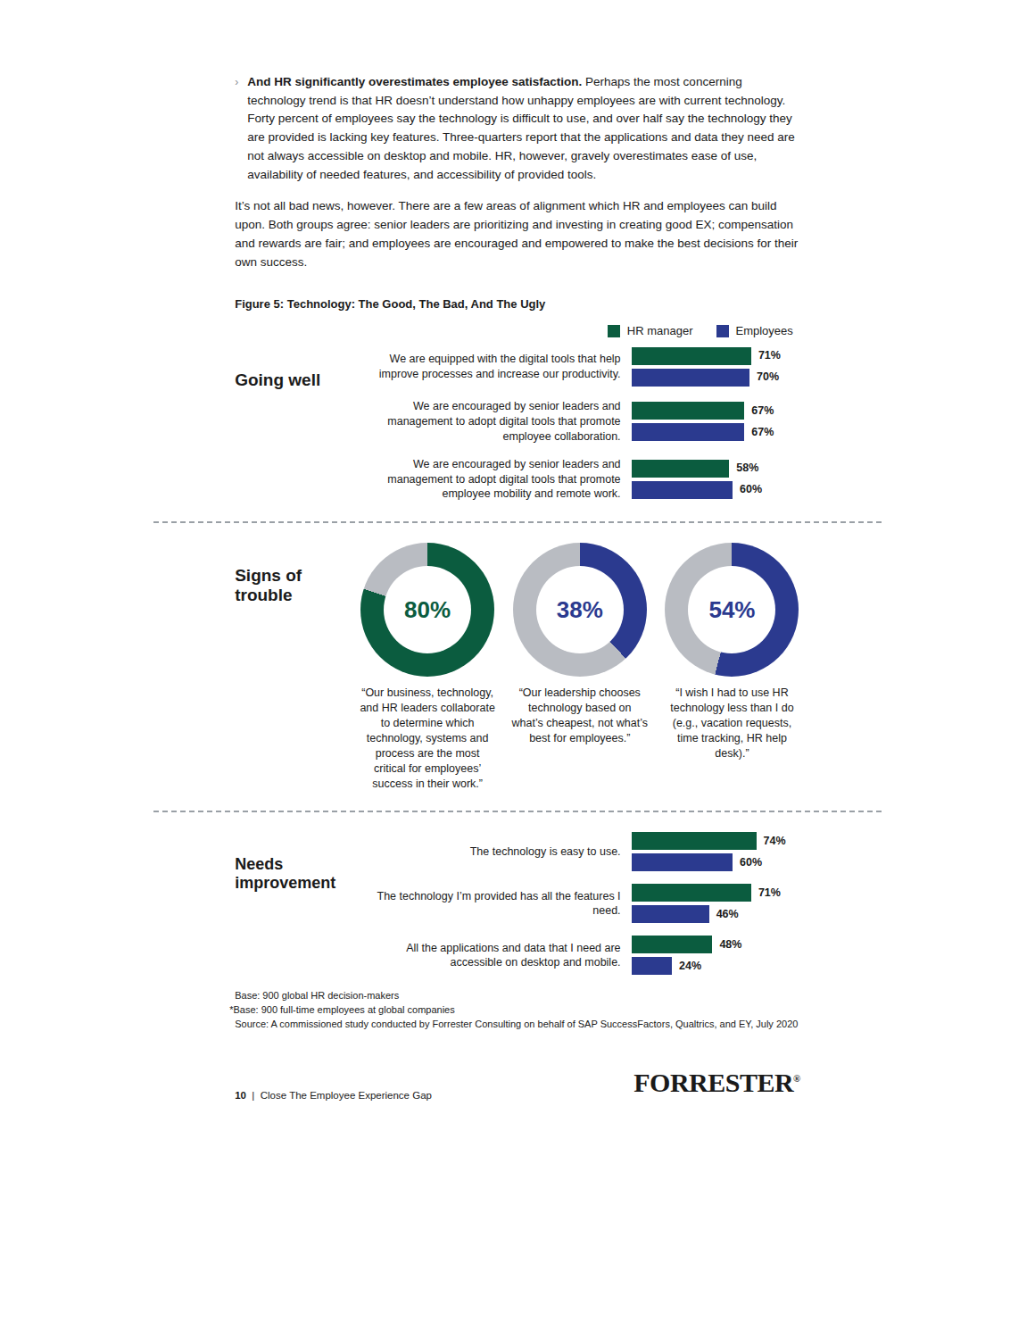›
And HR significantly overestimates employee satisfaction. Perhaps the most concerning technology trend is that HR doesn’t understand how unhappy employees are with current technology. Forty percent of employees say the technology is difficult to use, and over half say the technology they are provided is lacking key features. Three-quarters report that the applications and data they need are not always accessible on desktop and mobile. HR, however, gravely overestimates ease of use, availability of needed features, and accessibility of provided tools.
It’s not all bad news, however. There are a few areas of alignment which HR and employees can build upon. Both groups agree: senior leaders are prioritizing and investing in creating good EX; compensation and rewards are fair; and employees are encouraged and empowered to make the best decisions for their own success.
Figure 5: Technology: The Good, The Bad, And The Ugly
HR manager
Employees
Going well
We are equipped with the digital tools that help improve processes and increase our productivity.
71%
70%
We are encouraged by senior leaders and management to adopt digital tools that promote employee collaboration.
67%
67%
We are encouraged by senior leaders and management to adopt digital tools that promote employee mobility and remote work.
58%
60%
Signs of
trouble
80%
“Our business, technology, and HR leaders collaborate to determine which technology, systems and process are the most critical for employees’ success in their work.”
38%
“Our leadership chooses technology based on what’s cheapest, not what’s best for employees.”
54%
“I wish I had to use HR technology less than I do (e.g., vacation requests, time tracking, HR help desk).”
Needs
improvement
The technology is easy to use.
74%
60%
The technology I’m provided has all the features I need.
71%
46%
All the applications and data that I need are accessible on desktop and mobile.
48%
24%
Base: 900 global HR decision-makers
*Base: 900 full-time employees at global companies
Source: A commissioned study conducted by Forrester Consulting on behalf of SAP SuccessFactors, Qualtrics, and EY, July 2020
10 | Close The Employee Experience Gap
FORRESTER®